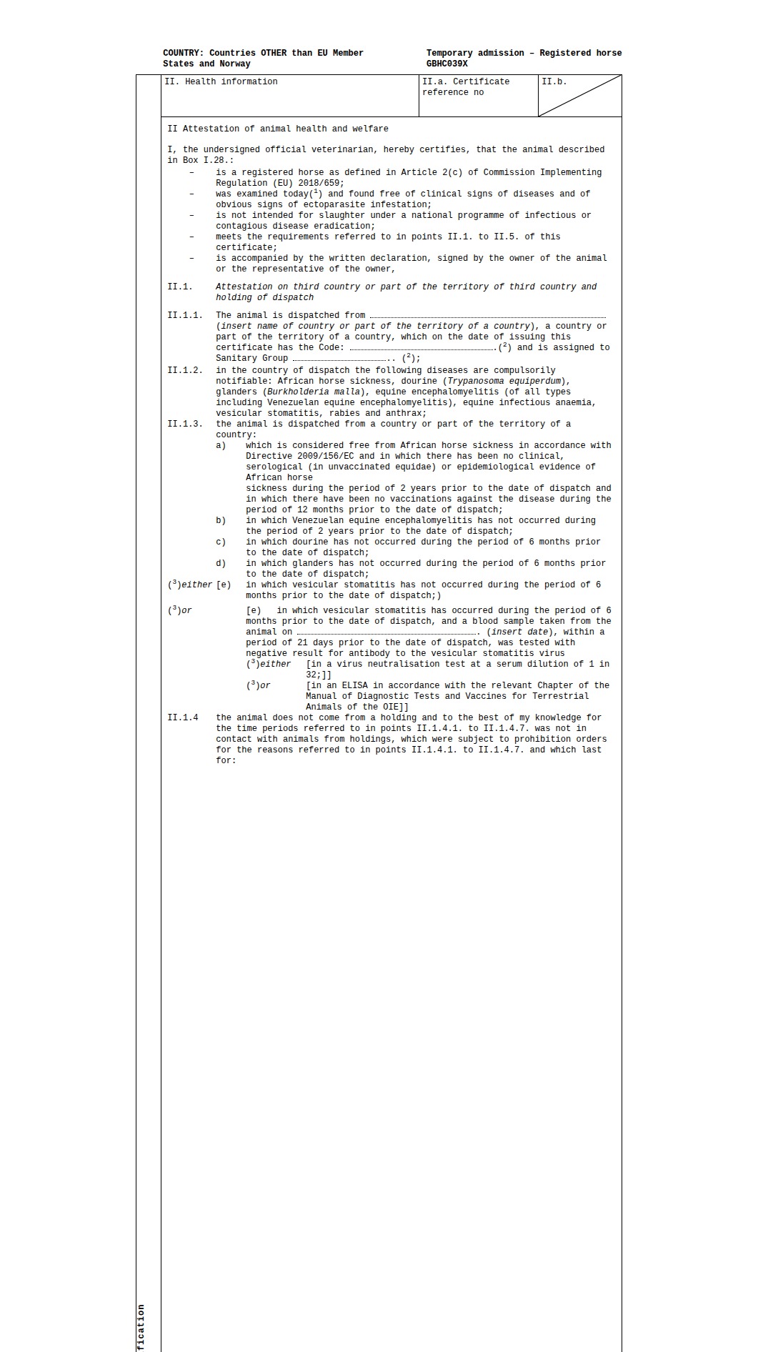COUNTRY: Countries OTHER than EU Member States and Norway
Temporary admission – Registered horse GBHC039X
| Part II: Certification | / II. Health information / II.a. Certificate reference no / II.b. / II Attestation of animal health and welfare I, the undersigned official veterinarian, hereby certifies, that the animal described in Box I.28.: – is a registered horse as defined in Article 2(c) of Commission Implementing Regulation (EU) 2018/659; – was examined today( 1 ) and found free of clinical signs of diseases and of obvious signs of ectoparasite infestation; – is not intended for slaughter under a national programme of infectious or contagious disease eradication; – meets the requirements referred to in points II.1. to II.5. of this certificate; – is accompanied by the written declaration, signed by the owner of the animal or the representative of the owner, II.1. Attestation on third country or part of the territory of third country and holding of dispatch II.1.1. The animal is dispatched from ( insert name of country or part of the territory of a country ), a country or part of the territory of a country, which on the date of issuing this certificate has the Code: .( 2 ) and is assigned to Sanitary Group .. ( 2 ); II.1.2. in the country of dispatch the following diseases are compulsorily notifiable: African horse sickness, dourine ( Trypanosoma equiperdum ), glanders ( Burkholderia malla ), equine encephalomyelitis (of all types including Venezuelan equine encephalomyelitis), equine infectious anaemia, vesicular stomatitis, rabies and anthrax; II.1.3. the animal is dispatched from a country or part of the territory of a country: a) which is considered free from African horse sickness in accordance with Directive 2009/156/EC and in which there has been no clinical, serological (in unvaccinated equidae) or epidemiological evidence of African horse sickness during the period of 2 years prior to the date of dispatch and in which there have been no vaccinations against the disease during the period of 12 months prior to the date of dispatch; b) in which Venezuelan equine encephalomyelitis has not occurred during the period of 2 years prior to the date of dispatch; c) in which dourine has not occurred during the period of 6 months prior to the date of dispatch; d) in which glanders has not occurred during the period of 6 months prior to the date of dispatch; ( 3 ) either [e) in which vesicular stomatitis has not occurred during the period of 6 months prior to the date of dispatch;) ( 3 ) or [e) in which vesicular stomatitis has occurred during the period of 6 months prior to the date of dispatch, and a blood sample taken from the animal on . ( insert date ), within a period of 21 days prior to the date of dispatch, was tested with negative result for antibody to the vesicular stomatitis virus ( 3 ) either [in a virus neutralisation test at a serum dilution of 1 in 32;]] ( 3 ) or [in an ELISA in accordance with the relevant Chapter of the Manual of Diagnostic Tests and Vaccines for Terrestrial Animals of the OIE]] II.1.4 the animal does not come from a holding and to the best of my knowledge for the time periods referred to in points II.1.4.1. to II.1.4.7. was not in contact with animals from holdings, which were subject to prohibition orders for the reasons referred to in points II.1.4.1. to II.1.4.7. and which last for: |
Version 1.1 Aug 2021
2/13